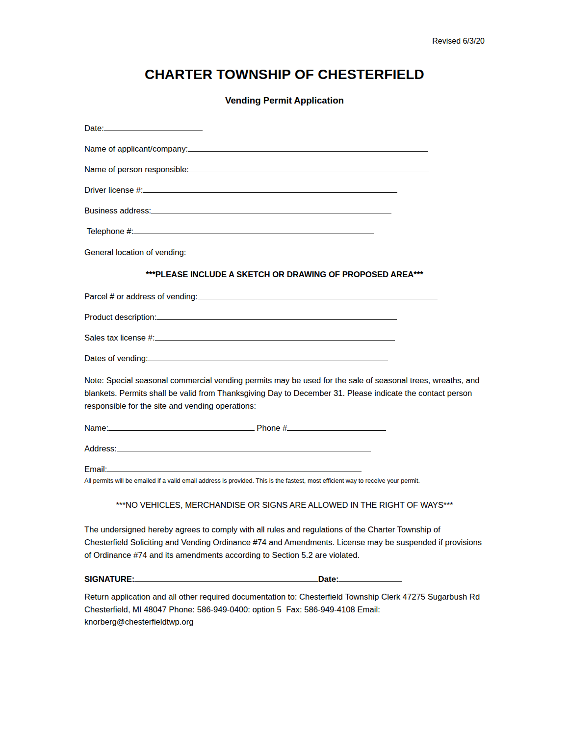Revised 6/3/20
CHARTER TOWNSHIP OF CHESTERFIELD
Vending Permit Application
Date:
Name of applicant/company:
Name of person responsible:
Driver license #:
Business address:
Telephone #:
General location of vending:
***PLEASE INCLUDE A SKETCH OR DRAWING OF PROPOSED AREA***
Parcel # or address of vending:
Product description:
Sales tax license #:
Dates of vending:
Note: Special seasonal commercial vending permits may be used for the sale of seasonal trees, wreaths, and blankets. Permits shall be valid from Thanksgiving Day to December 31. Please indicate the contact person responsible for the site and vending operations:
Name: Phone #
Address:
Email:
All permits will be emailed if a valid email address is provided. This is the fastest, most efficient way to receive your permit.
***NO VEHICLES, MERCHANDISE OR SIGNS ARE ALLOWED IN THE RIGHT OF WAYS***
The undersigned hereby agrees to comply with all rules and regulations of the Charter Township of Chesterfield Soliciting and Vending Ordinance #74 and Amendments. License may be suspended if provisions of Ordinance #74 and its amendments according to Section 5.2 are violated.
SIGNATURE: Date:
Return application and all other required documentation to: Chesterfield Township Clerk 47275 Sugarbush Rd Chesterfield, MI 48047 Phone: 586-949-0400: option 5 Fax: 586-949-4108 Email: knorberg@chesterfieldtwp.org